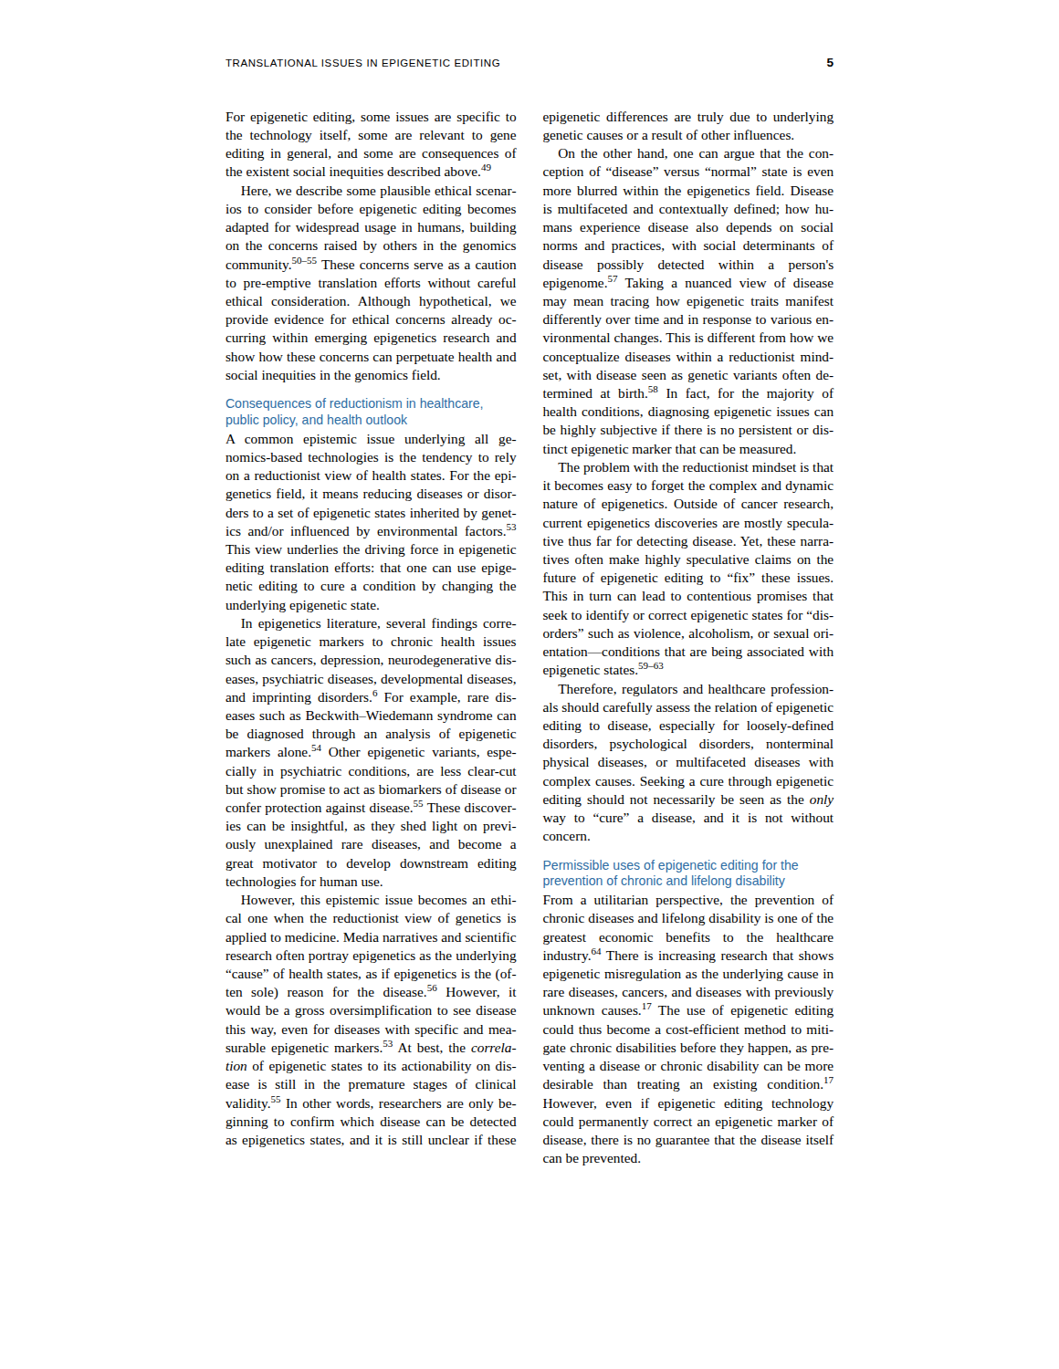Translational Issues in Epigenetic Editing 5
For epigenetic editing, some issues are specific to the technology itself, some are relevant to gene editing in general, and some are consequences of the existent social inequities described above.49
Here, we describe some plausible ethical scenarios to consider before epigenetic editing becomes adapted for widespread usage in humans, building on the concerns raised by others in the genomics community.50–55 These concerns serve as a caution to pre-emptive translation efforts without careful ethical consideration. Although hypothetical, we provide evidence for ethical concerns already occurring within emerging epigenetics research and show how these concerns can perpetuate health and social inequities in the genomics field.
Consequences of reductionism in healthcare, public policy, and health outlook
A common epistemic issue underlying all genomics-based technologies is the tendency to rely on a reductionist view of health states. For the epigenetics field, it means reducing diseases or disorders to a set of epigenetic states inherited by genetics and/or influenced by environmental factors.53 This view underlies the driving force in epigenetic editing translation efforts: that one can use epigenetic editing to cure a condition by changing the underlying epigenetic state.
In epigenetics literature, several findings correlate epigenetic markers to chronic health issues such as cancers, depression, neurodegenerative diseases, psychiatric diseases, developmental diseases, and imprinting disorders.6 For example, rare diseases such as Beckwith–Wiedemann syndrome can be diagnosed through an analysis of epigenetic markers alone.54 Other epigenetic variants, especially in psychiatric conditions, are less clear-cut but show promise to act as biomarkers of disease or confer protection against disease.55 These discoveries can be insightful, as they shed light on previously unexplained rare diseases, and become a great motivator to develop downstream editing technologies for human use.
However, this epistemic issue becomes an ethical one when the reductionist view of genetics is applied to medicine. Media narratives and scientific research often portray epigenetics as the underlying “cause” of health states, as if epigenetics is the (often sole) reason for the disease.56 However, it would be a gross oversimplification to see disease this way, even for diseases with specific and measurable epigenetic markers.53 At best, the correlation of epigenetic states to its actionability on disease is still in the premature stages of clinical validity.55 In other words, researchers are only beginning to confirm which disease can be detected as epigenetics states, and it is still unclear if these epigenetic differences are truly due to underlying genetic causes or a result of other influences.
On the other hand, one can argue that the conception of “disease” versus “normal” state is even more blurred within the epigenetics field. Disease is multifaceted and contextually defined; how humans experience disease also depends on social norms and practices, with social determinants of disease possibly detected within a person's epigenome.57 Taking a nuanced view of disease may mean tracing how epigenetic traits manifest differently over time and in response to various environmental changes. This is different from how we conceptualize diseases within a reductionist mindset, with disease seen as genetic variants often determined at birth.58 In fact, for the majority of health conditions, diagnosing epigenetic issues can be highly subjective if there is no persistent or distinct epigenetic marker that can be measured.
The problem with the reductionist mindset is that it becomes easy to forget the complex and dynamic nature of epigenetics. Outside of cancer research, current epigenetics discoveries are mostly speculative thus far for detecting disease. Yet, these narratives often make highly speculative claims on the future of epigenetic editing to “fix” these issues. This in turn can lead to contentious promises that seek to identify or correct epigenetic states for “disorders” such as violence, alcoholism, or sexual orientation—conditions that are being associated with epigenetic states.59–63
Therefore, regulators and healthcare professionals should carefully assess the relation of epigenetic editing to disease, especially for loosely-defined disorders, psychological disorders, nonterminal physical diseases, or multifaceted diseases with complex causes. Seeking a cure through epigenetic editing should not necessarily be seen as the only way to “cure” a disease, and it is not without concern.
Permissible uses of epigenetic editing for the prevention of chronic and lifelong disability
From a utilitarian perspective, the prevention of chronic diseases and lifelong disability is one of the greatest economic benefits to the healthcare industry.64 There is increasing research that shows epigenetic misregulation as the underlying cause in rare diseases, cancers, and diseases with previously unknown causes.17 The use of epigenetic editing could thus become a cost-efficient method to mitigate chronic disabilities before they happen, as preventing a disease or chronic disability can be more desirable than treating an existing condition.17 However, even if epigenetic editing technology could permanently correct an epigenetic marker of disease, there is no guarantee that the disease itself can be prevented.